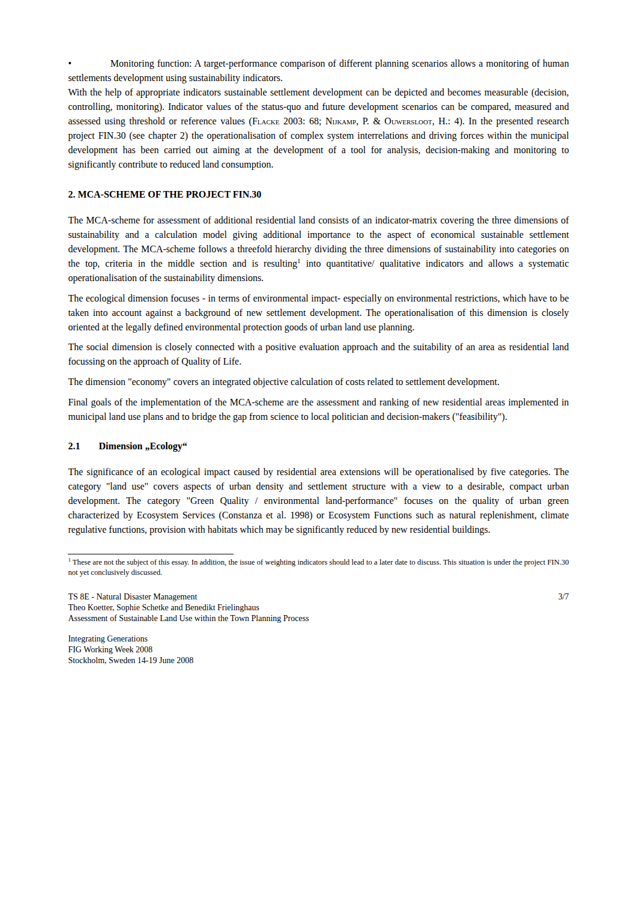• Monitoring function: A target-performance comparison of different planning scenarios allows a monitoring of human settlements development using sustainability indicators.
With the help of appropriate indicators sustainable settlement development can be depicted and becomes measurable (decision, controlling, monitoring). Indicator values of the status-quo and future development scenarios can be compared, measured and assessed using threshold or reference values (Flacke 2003: 68; Nijkamp, P. & Ouwersloot, H.: 4). In the presented research project FIN.30 (see chapter 2) the operationalisation of complex system interrelations and driving forces within the municipal development has been carried out aiming at the development of a tool for analysis, decision-making and monitoring to significantly contribute to reduced land consumption.
2. MCA-Scheme of the project FIN.30
The MCA-scheme for assessment of additional residential land consists of an indicator-matrix covering the three dimensions of sustainability and a calculation model giving additional importance to the aspect of economical sustainable settlement development. The MCA-scheme follows a threefold hierarchy dividing the three dimensions of sustainability into categories on the top, criteria in the middle section and is resulting1 into quantitative/ qualitative indicators and allows a systematic operationalisation of the sustainability dimensions.
The ecological dimension focuses - in terms of environmental impact- especially on environmental restrictions, which have to be taken into account against a background of new settlement development. The operationalisation of this dimension is closely oriented at the legally defined environmental protection goods of urban land use planning.
The social dimension is closely connected with a positive evaluation approach and the suitability of an area as residential land focussing on the approach of Quality of Life.
The dimension "economy" covers an integrated objective calculation of costs related to settlement development.
Final goals of the implementation of the MCA-scheme are the assessment and ranking of new residential areas implemented in municipal land use plans and to bridge the gap from science to local politician and decision-makers ("feasibility").
2.1 Dimension „Ecology“
The significance of an ecological impact caused by residential area extensions will be operationalised by five categories. The category "land use" covers aspects of urban density and settlement structure with a view to a desirable, compact urban development. The category "Green Quality / environmental land-performance" focuses on the quality of urban green characterized by Ecosystem Services (Constanza et al. 1998) or Ecosystem Functions such as natural replenishment, climate regulative functions, provision with habitats which may be significantly reduced by new residential buildings.
1 These are not the subject of this essay. In addition, the issue of weighting indicators should lead to a later date to discuss. This situation is under the project FIN.30 not yet conclusively discussed.
3/7
TS 8E - Natural Disaster Management
Theo Koetter, Sophie Schetke and Benedikt Frielinghaus
Assessment of Sustainable Land Use within the Town Planning Process
Integrating Generations
FIG Working Week 2008
Stockholm, Sweden 14-19 June 2008